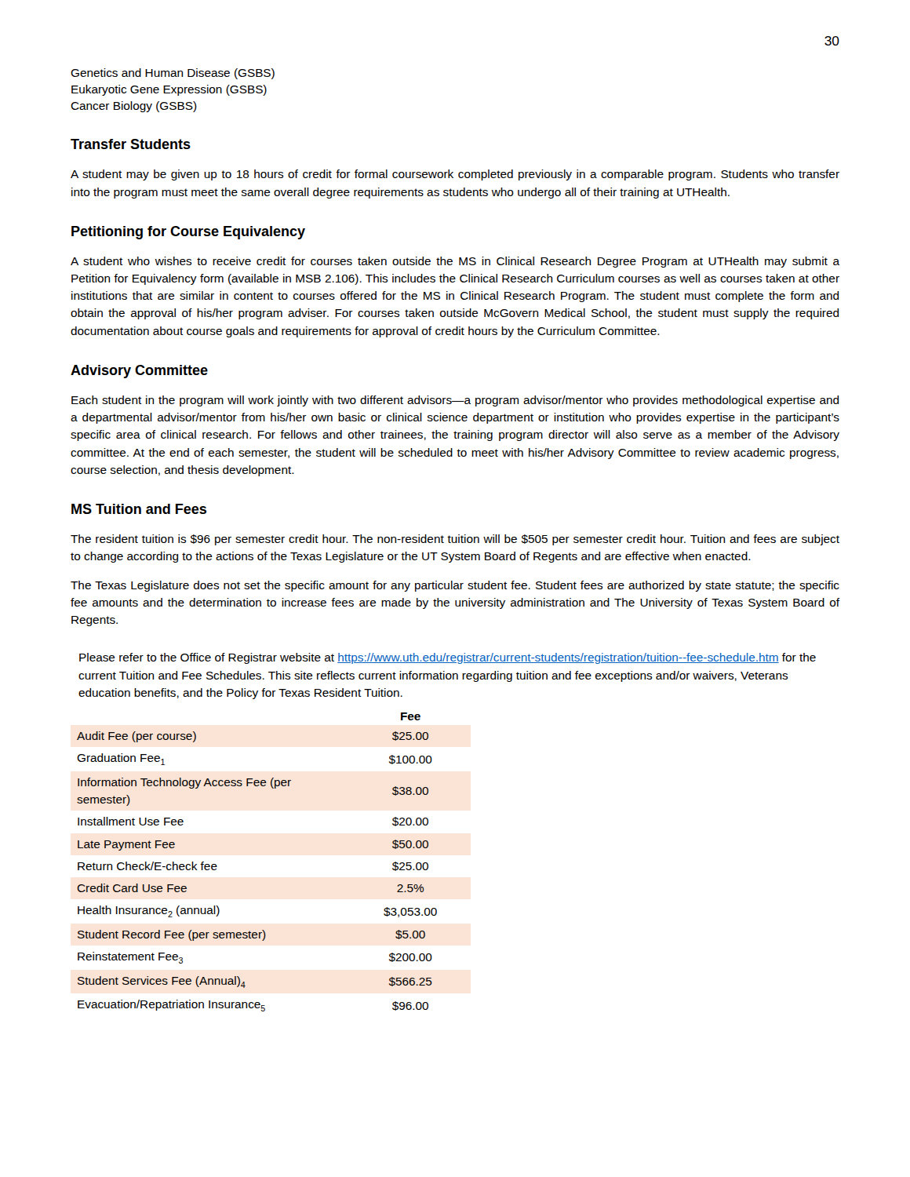30
Genetics and Human Disease (GSBS)
Eukaryotic Gene Expression (GSBS)
Cancer Biology (GSBS)
Transfer Students
A student may be given up to 18 hours of credit for formal coursework completed previously in a comparable program. Students who transfer into the program must meet the same overall degree requirements as students who undergo all of their training at UTHealth.
Petitioning for Course Equivalency
A student who wishes to receive credit for courses taken outside the MS in Clinical Research Degree Program at UTHealth may submit a Petition for Equivalency form (available in MSB 2.106). This includes the Clinical Research Curriculum courses as well as courses taken at other institutions that are similar in content to courses offered for the MS in Clinical Research Program. The student must complete the form and obtain the approval of his/her program adviser. For courses taken outside McGovern Medical School, the student must supply the required documentation about course goals and requirements for approval of credit hours by the Curriculum Committee.
Advisory Committee
Each student in the program will work jointly with two different advisors—a program advisor/mentor who provides methodological expertise and a departmental advisor/mentor from his/her own basic or clinical science department or institution who provides expertise in the participant’s specific area of clinical research. For fellows and other trainees, the training program director will also serve as a member of the Advisory committee. At the end of each semester, the student will be scheduled to meet with his/her Advisory Committee to review academic progress, course selection, and thesis development.
MS Tuition and Fees
The resident tuition is $96 per semester credit hour. The non-resident tuition will be $505 per semester credit hour. Tuition and fees are subject to change according to the actions of the Texas Legislature or the UT System Board of Regents and are effective when enacted.
The Texas Legislature does not set the specific amount for any particular student fee. Student fees are authorized by state statute; the specific fee amounts and the determination to increase fees are made by the university administration and The University of Texas System Board of Regents.
Please refer to the Office of Registrar website at https://www.uth.edu/registrar/current-students/registration/tuition--fee-schedule.htm for the current Tuition and Fee Schedules. This site reflects current information regarding tuition and fee exceptions and/or waivers, Veterans education benefits, and the Policy for Texas Resident Tuition.
| | Fee |
| --- | --- |
| Audit Fee (per course) | $25.00 |
| Graduation Fee 1 | $100.00 |
| Information Technology Access Fee (per semester) | $38.00 |
| Installment Use Fee | $20.00 |
| Late Payment Fee | $50.00 |
| Return Check/E-check fee | $25.00 |
| Credit Card Use Fee | 2.5% |
| Health Insurance 2 (annual) | $3,053.00 |
| Student Record Fee (per semester) | $5.00 |
| Reinstatement Fee 3 | $200.00 |
| Student Services Fee (Annual) 4 | $566.25 |
| Evacuation/Repatriation Insurance 5 | $96.00 |